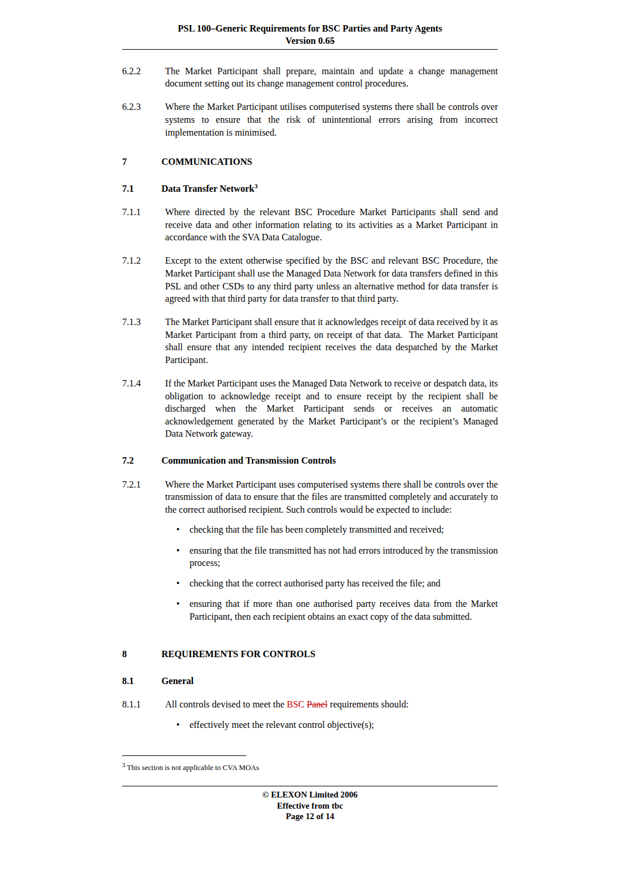PSL 100–Generic Requirements for BSC Parties and Party Agents Version 0.65
6.2.2
The Market Participant shall prepare, maintain and update a change management document setting out its change management control procedures.
6.2.3
Where the Market Participant utilises computerised systems there shall be controls over systems to ensure that the risk of unintentional errors arising from incorrect implementation is minimised.
7 COMMUNICATIONS
7.1 Data Transfer Network3
7.1.1
Where directed by the relevant BSC Procedure Market Participants shall send and receive data and other information relating to its activities as a Market Participant in accordance with the SVA Data Catalogue.
7.1.2
Except to the extent otherwise specified by the BSC and relevant BSC Procedure, the Market Participant shall use the Managed Data Network for data transfers defined in this PSL and other CSDs to any third party unless an alternative method for data transfer is agreed with that third party for data transfer to that third party.
7.1.3
The Market Participant shall ensure that it acknowledges receipt of data received by it as Market Participant from a third party, on receipt of that data. The Market Participant shall ensure that any intended recipient receives the data despatched by the Market Participant.
7.1.4
If the Market Participant uses the Managed Data Network to receive or despatch data, its obligation to acknowledge receipt and to ensure receipt by the recipient shall be discharged when the Market Participant sends or receives an automatic acknowledgement generated by the Market Participant’s or the recipient’s Managed Data Network gateway.
7.2 Communication and Transmission Controls
7.2.1
Where the Market Participant uses computerised systems there shall be controls over the transmission of data to ensure that the files are transmitted completely and accurately to the correct authorised recipient. Such controls would be expected to include:
checking that the file has been completely transmitted and received;
ensuring that the file transmitted has not had errors introduced by the transmission process;
checking that the correct authorised party has received the file; and
ensuring that if more than one authorised party receives data from the Market Participant, then each recipient obtains an exact copy of the data submitted.
8 REQUIREMENTS FOR CONTROLS
8.1 General
8.1.1
All controls devised to meet the BSC Panel requirements should:
effectively meet the relevant control objective(s);
3 This section is not applicable to CVA MOAs
© ELEXON Limited 2006
Effective from tbc
Page 12 of 14